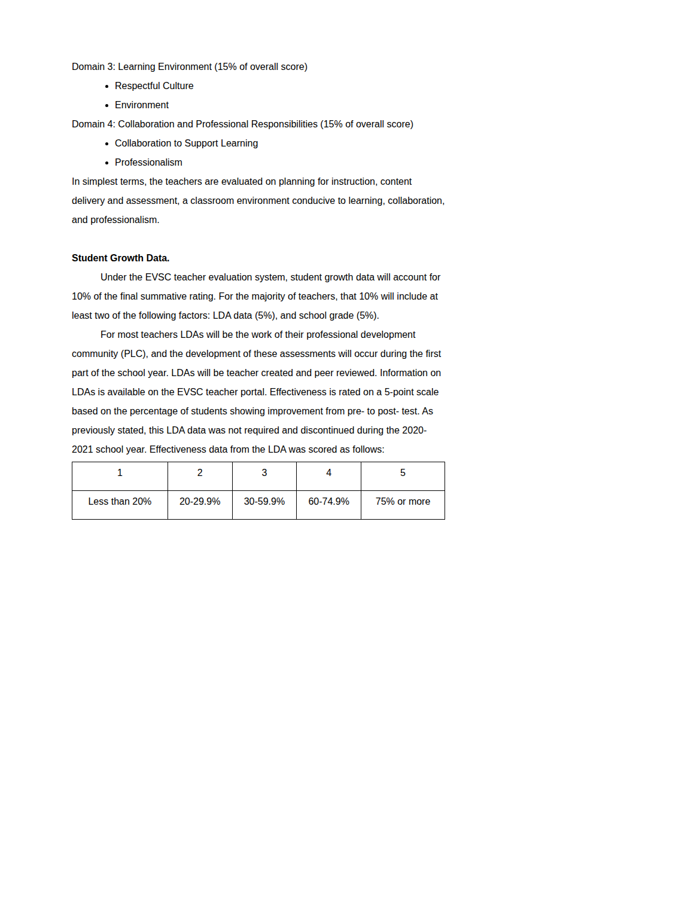Domain 3: Learning Environment (15% of overall score)
Respectful Culture
Environment
Domain 4: Collaboration and Professional Responsibilities (15% of overall score)
Collaboration to Support Learning
Professionalism
In simplest terms, the teachers are evaluated on planning for instruction, content delivery and assessment, a classroom environment conducive to learning, collaboration, and professionalism.
Student Growth Data.
Under the EVSC teacher evaluation system, student growth data will account for 10% of the final summative rating. For the majority of teachers, that 10% will include at least two of the following factors: LDA data (5%), and school grade (5%).
For most teachers LDAs will be the work of their professional development community (PLC), and the development of these assessments will occur during the first part of the school year. LDAs will be teacher created and peer reviewed. Information on LDAs is available on the EVSC teacher portal. Effectiveness is rated on a 5-point scale based on the percentage of students showing improvement from pre- to post- test. As previously stated, this LDA data was not required and discontinued during the 2020-2021 school year. Effectiveness data from the LDA was scored as follows:
| 1 | 2 | 3 | 4 | 5 |
| Less than 20% | 20-29.9% | 30-59.9% | 60-74.9% | 75% or more |